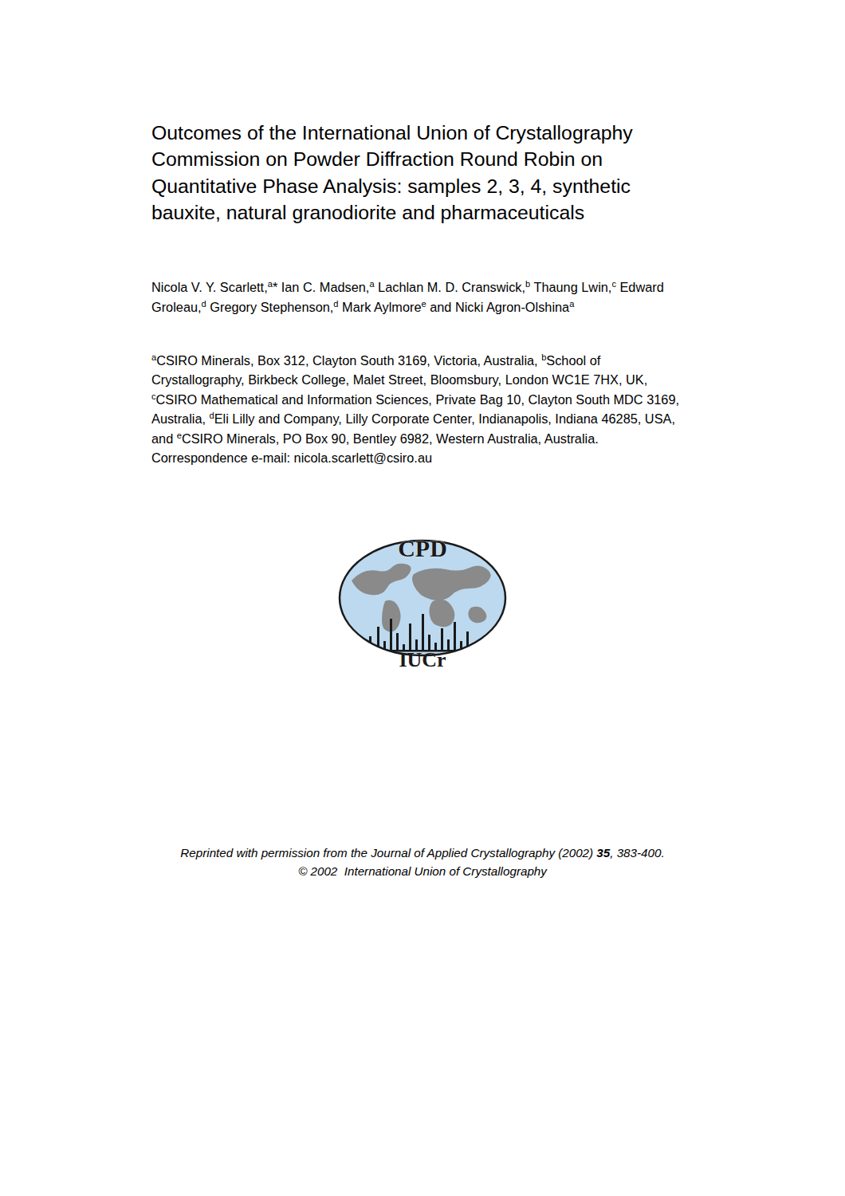Outcomes of the International Union of Crystallography Commission on Powder Diffraction Round Robin on Quantitative Phase Analysis: samples 2, 3, 4, synthetic bauxite, natural granodiorite and pharmaceuticals
Nicola V. Y. Scarlett,a* Ian C. Madsen,a Lachlan M. D. Cranswick,b Thaung Lwin,c Edward Groleau,d Gregory Stephenson,d Mark Aylmoree and Nicki Agron-Olshinaa
aCSIRO Minerals, Box 312, Clayton South 3169, Victoria, Australia, bSchool of Crystallography, Birkbeck College, Malet Street, Bloomsbury, London WC1E 7HX, UK, cCSIRO Mathematical and Information Sciences, Private Bag 10, Clayton South MDC 3169, Australia, dEli Lilly and Company, Lilly Corporate Center, Indianapolis, Indiana 46285, USA, and eCSIRO Minerals, PO Box 90, Bentley 6982, Western Australia, Australia. Correspondence e-mail: nicola.scarlett@csiro.au
CPD IUCr
Reprinted with permission from the Journal of Applied Crystallography (2002) 35, 383-400.
© 2002 International Union of Crystallography